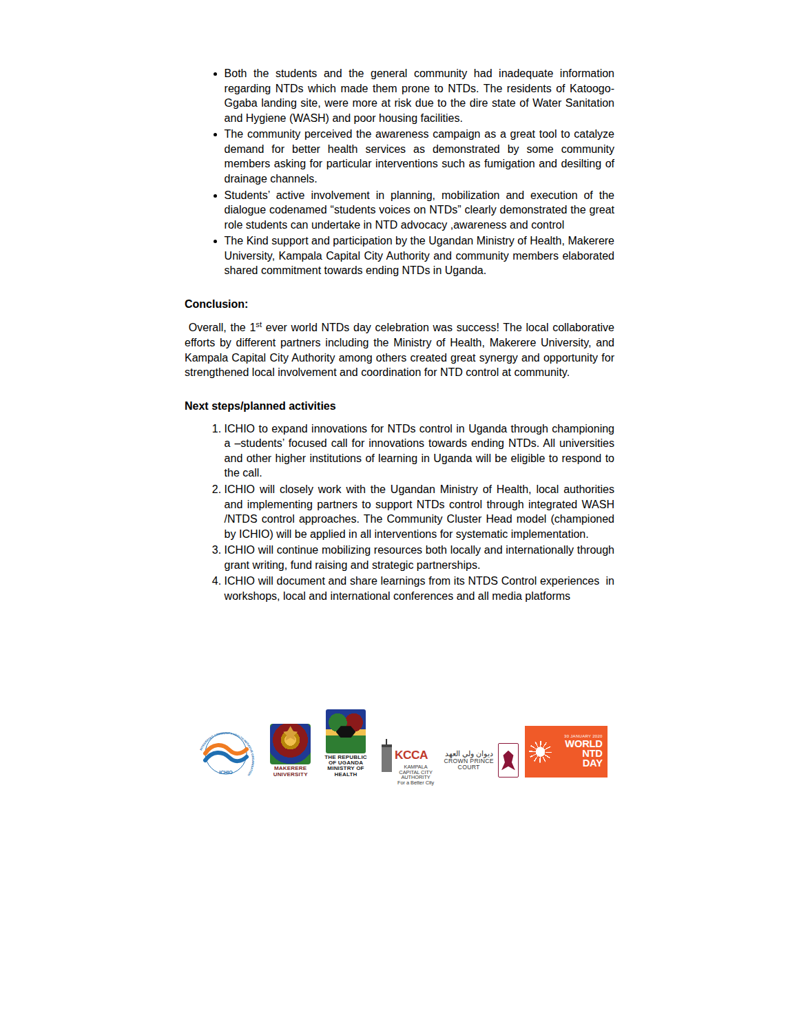Both the students and the general community had inadequate information regarding NTDs which made them prone to NTDs. The residents of Katoogo-Ggaba landing site, were more at risk due to the dire state of Water Sanitation and Hygiene (WASH) and poor housing facilities.
The community perceived the awareness campaign as a great tool to catalyze demand for better health services as demonstrated by some community members asking for particular interventions such as fumigation and desilting of drainage channels.
Students’ active involvement in planning, mobilization and execution of the dialogue codenamed “students voices on NTDs” clearly demonstrated the great role students can undertake in NTD advocacy ,awareness and control
The Kind support and participation by the Ugandan Ministry of Health, Makerere University, Kampala Capital City Authority and community members elaborated shared commitment towards ending NTDs in Uganda.
Conclusion:
Overall, the 1st ever world NTDs day celebration was success! The local collaborative efforts by different partners including the Ministry of Health, Makerere University, and Kampala Capital City Authority among others created great synergy and opportunity for strengthened local involvement and coordination for NTD control at community.
Next steps/planned activities
ICHIO to expand innovations for NTDs control in Uganda through championing a –students’ focused call for innovations towards ending NTDs. All universities and other higher institutions of learning in Uganda will be eligible to respond to the call.
ICHIO will closely work with the Ugandan Ministry of Health, local authorities and implementing partners to support NTDs control through integrated WASH /NTDS control approaches. The Community Cluster Head model (championed by ICHIO) will be applied in all interventions for systematic implementation.
ICHIO will continue mobilizing resources both locally and internationally through grant writing, fund raising and strategic partnerships.
ICHIO will document and share learnings from its NTDS Control experiences in workshops, local and international conferences and all media platforms
ICHIO INTEGRATED COMMUNITY HEALTH INITIATIVE ORGANISATION
MAKERERE UNIVERSITY
THE REPUBLIC OF UGANDA
MINISTRY OF HEALTH
KCCA
KAMPALA CAPITAL CITY AUTHORITY
For a Better City
ديوان ولي العهد
CROWN PRINCE COURT
30 JANUARY 2020 WORLD NTD DAY